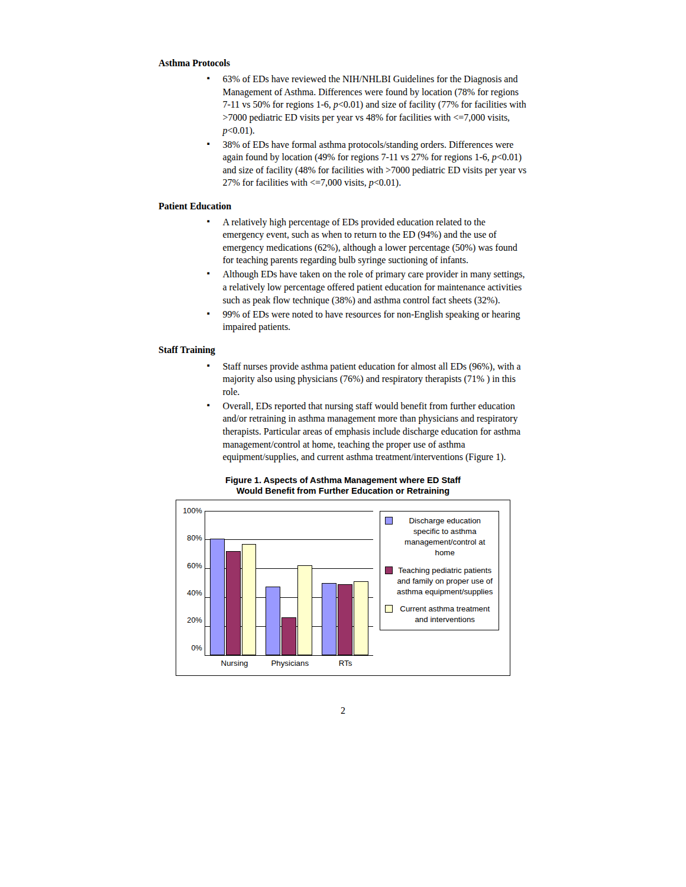Asthma Protocols
63% of EDs have reviewed the NIH/NHLBI Guidelines for the Diagnosis and Management of Asthma. Differences were found by location (78% for regions 7-11 vs 50% for regions 1-6, p<0.01) and size of facility (77% for facilities with >7000 pediatric ED visits per year vs 48% for facilities with <=7,000 visits, p<0.01).
38% of EDs have formal asthma protocols/standing orders. Differences were again found by location (49% for regions 7-11 vs 27% for regions 1-6, p<0.01) and size of facility (48% for facilities with >7000 pediatric ED visits per year vs 27% for facilities with <=7,000 visits, p<0.01).
Patient Education
A relatively high percentage of EDs provided education related to the emergency event, such as when to return to the ED (94%) and the use of emergency medications (62%), although a lower percentage (50%) was found for teaching parents regarding bulb syringe suctioning of infants.
Although EDs have taken on the role of primary care provider in many settings, a relatively low percentage offered patient education for maintenance activities such as peak flow technique (38%) and asthma control fact sheets (32%).
99% of EDs were noted to have resources for non-English speaking or hearing impaired patients.
Staff Training
Staff nurses provide asthma patient education for almost all EDs (96%), with a majority also using physicians (76%) and respiratory therapists (71% ) in this role.
Overall, EDs reported that nursing staff would benefit from further education and/or retraining in asthma management more than physicians and respiratory therapists. Particular areas of emphasis include discharge education for asthma management/control at home, teaching the proper use of asthma equipment/supplies, and current asthma treatment/interventions (Figure 1).
Figure 1. Aspects of Asthma Management where ED Staff
Would Benefit from Further Education or Retraining
100% 80% 60% 40% 20% 0%
Nursing Physicians RTs
Discharge education specific to asthma management/control at home
Teaching pediatric patients and family on proper use of asthma equipment/supplies
Current asthma treatment and interventions
2